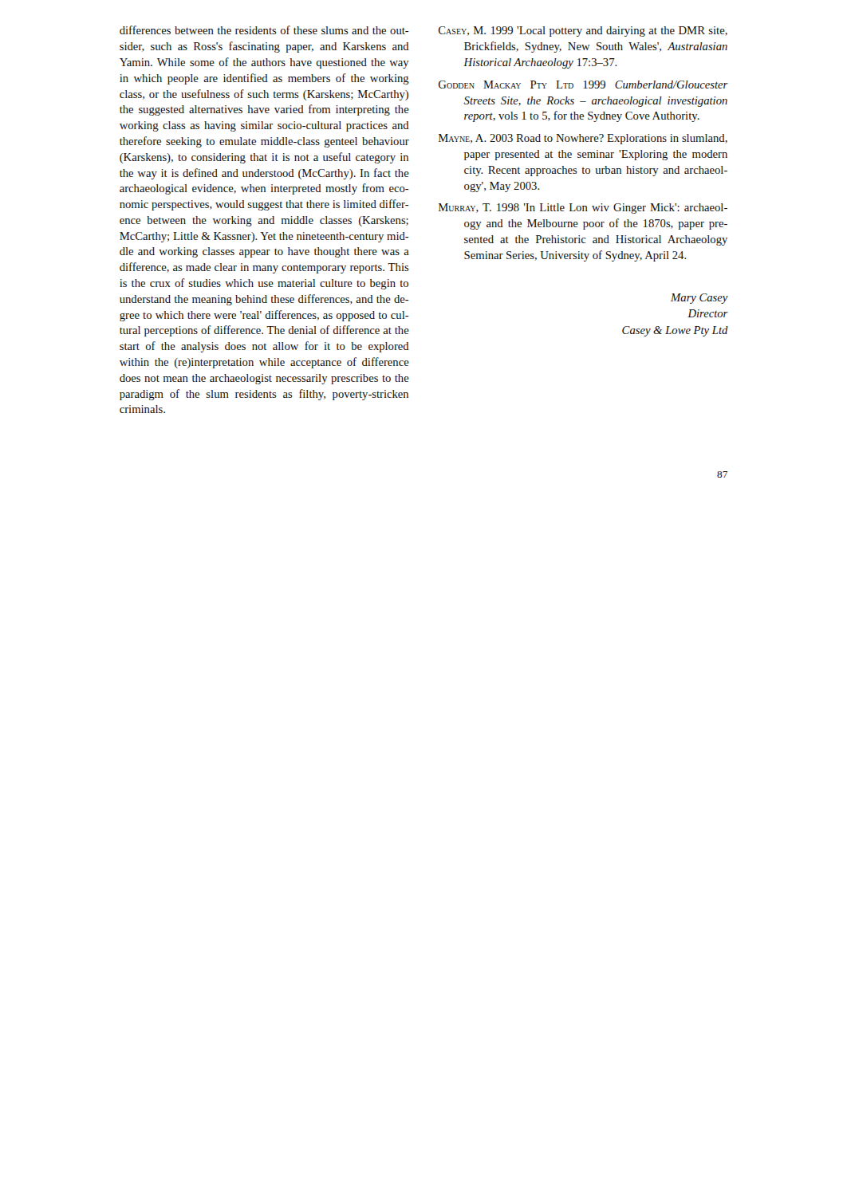differences between the residents of these slums and the outsider, such as Ross's fascinating paper, and Karskens and Yamin. While some of the authors have questioned the way in which people are identified as members of the working class, or the usefulness of such terms (Karskens; McCarthy) the suggested alternatives have varied from interpreting the working class as having similar socio-cultural practices and therefore seeking to emulate middle-class genteel behaviour (Karskens), to considering that it is not a useful category in the way it is defined and understood (McCarthy). In fact the archaeological evidence, when interpreted mostly from economic perspectives, would suggest that there is limited difference between the working and middle classes (Karskens; McCarthy; Little & Kassner). Yet the nineteenth-century middle and working classes appear to have thought there was a difference, as made clear in many contemporary reports. This is the crux of studies which use material culture to begin to understand the meaning behind these differences, and the degree to which there were 'real' differences, as opposed to cultural perceptions of difference. The denial of difference at the start of the analysis does not allow for it to be explored within the (re)interpretation while acceptance of difference does not mean the archaeologist necessarily prescribes to the paradigm of the slum residents as filthy, poverty-stricken criminals.
Casey, M. 1999 'Local pottery and dairying at the DMR site, Brickfields, Sydney, New South Wales', Australasian Historical Archaeology 17:3–37.
Godden Mackay Pty Ltd 1999 Cumberland/Gloucester Streets Site, the Rocks – archaeological investigation report, vols 1 to 5, for the Sydney Cove Authority.
Mayne, A. 2003 Road to Nowhere? Explorations in slumland, paper presented at the seminar 'Exploring the modern city. Recent approaches to urban history and archaeology', May 2003.
Murray, T. 1998 'In Little Lon wiv Ginger Mick': archaeology and the Melbourne poor of the 1870s, paper presented at the Prehistoric and Historical Archaeology Seminar Series, University of Sydney, April 24.
Mary Casey
Director
Casey & Lowe Pty Ltd
87